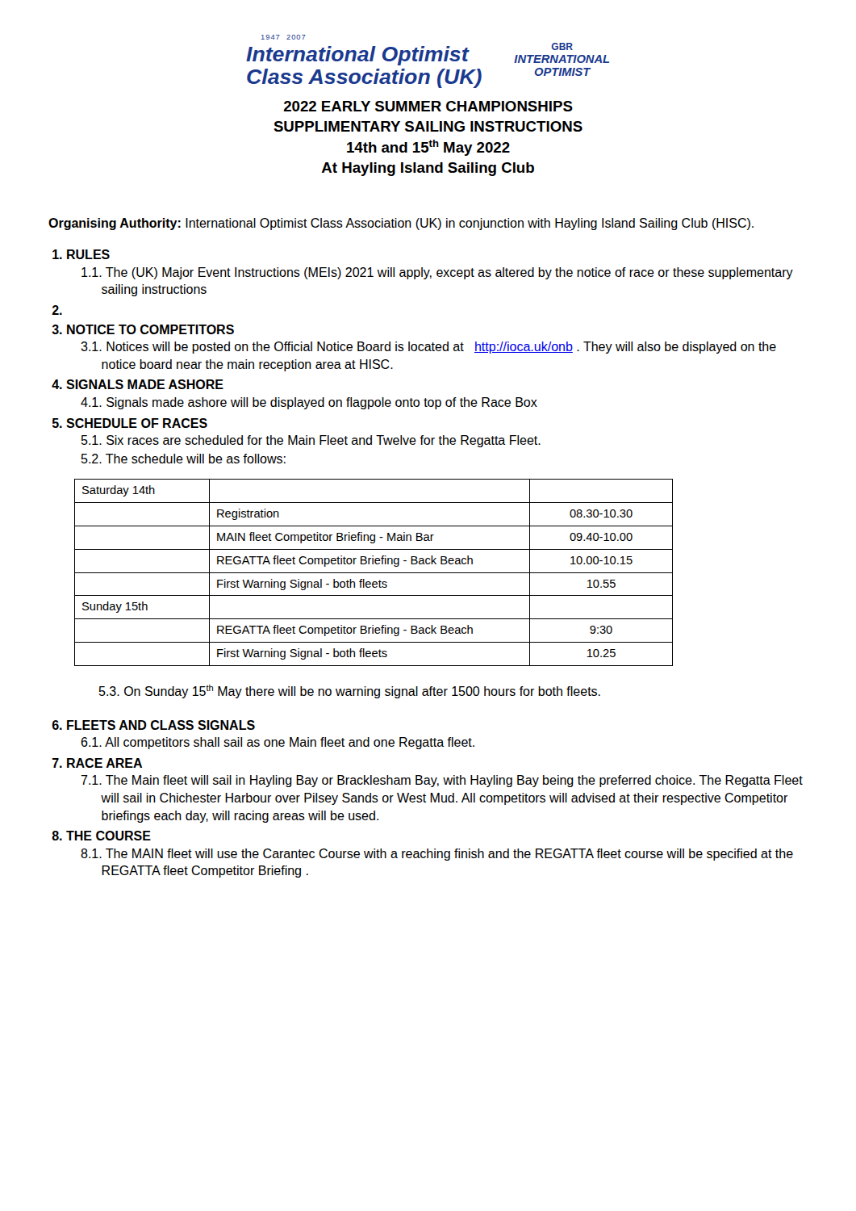1947 2007
International Optimist
Class Association (UK)
GBR
INTERNATIONAL
OPTIMIST
2022 EARLY SUMMER CHAMPIONSHIPS
SUPPLIMENTARY SAILING INSTRUCTIONS
14th and 15th May 2022
At Hayling Island Sailing Club
Organising Authority: International Optimist Class Association (UK) in conjunction with Hayling Island Sailing Club (HISC).
RULES
1.1. The (UK) Major Event Instructions (MEIs) 2021 will apply, except as altered by the notice of race or these supplementary sailing instructions
NOTICE TO COMPETITORS
3.1. Notices will be posted on the Official Notice Board is located at http://ioca.uk/onb . They will also be displayed on the notice board near the main reception area at HISC.
SIGNALS MADE ASHORE
4.1. Signals made ashore will be displayed on flagpole onto top of the Race Box
SCHEDULE OF RACES
5.1. Six races are scheduled for the Main Fleet and Twelve for the Regatta Fleet.
5.2. The schedule will be as follows:
| Saturday 14th | | |
| | Registration | 08.30-10.30 |
| | MAIN fleet Competitor Briefing - Main Bar | 09.40-10.00 |
| | REGATTA fleet Competitor Briefing - Back Beach | 10.00-10.15 |
| | First Warning Signal - both fleets | 10.55 |
| Sunday 15th | | |
| | REGATTA fleet Competitor Briefing - Back Beach | 9:30 |
| | First Warning Signal - both fleets | 10.25 |
5.3. On Sunday 15th May there will be no warning signal after 1500 hours for both fleets.
FLEETS AND CLASS SIGNALS
6.1. All competitors shall sail as one Main fleet and one Regatta fleet.
RACE AREA
7.1. The Main fleet will sail in Hayling Bay or Bracklesham Bay, with Hayling Bay being the preferred choice. The Regatta Fleet will sail in Chichester Harbour over Pilsey Sands or West Mud. All competitors will advised at their respective Competitor briefings each day, will racing areas will be used.
THE COURSE
8.1. The MAIN fleet will use the Carantec Course with a reaching finish and the REGATTA fleet course will be specified at the REGATTA fleet Competitor Briefing .